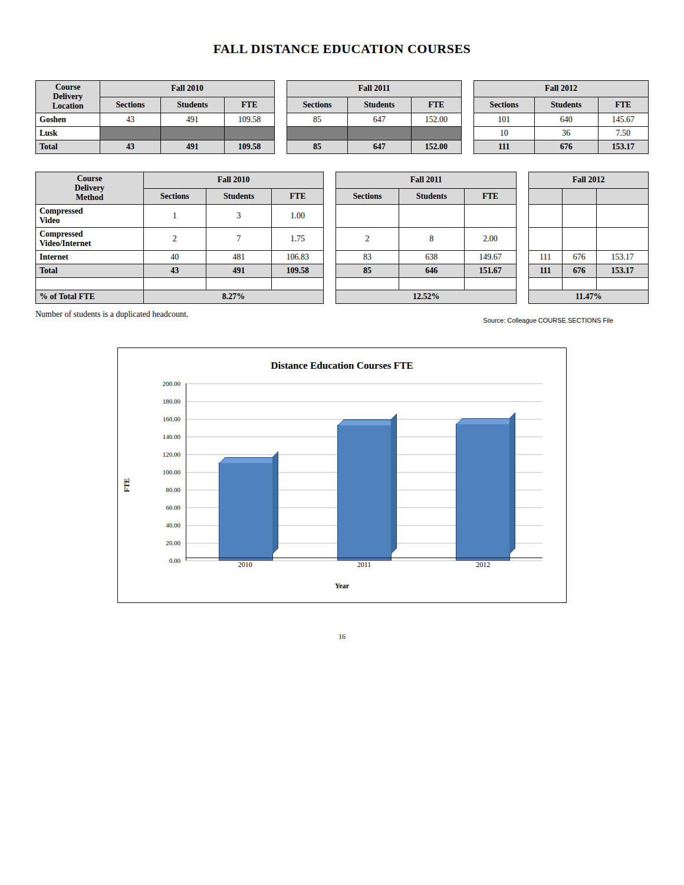FALL DISTANCE EDUCATION COURSES
| Course Delivery Location | Fall 2010 | | Fall 2011 | | Fall 2012 |
| --- | --- | --- | --- | --- | --- |
| Sections | Students | FTE | | Sections | Students | FTE | | Sections | Students | FTE |
| Goshen | 43 | 491 | 109.58 | | 85 | 647 | 152.00 | | 101 | 640 | 145.67 |
| Lusk | | | | | | | | | 10 | 36 | 7.50 |
| Total | 43 | 491 | 109.58 | | 85 | 647 | 152.00 | | 111 | 676 | 153.17 |
| Course Delivery Method | Fall 2010 | | Fall 2011 | | Fall 2012 |
| --- | --- | --- | --- | --- | --- |
| Sections | Students | FTE | | Sections | Students | FTE | | | | |
| Compressed Video | 1 | 3 | 1.00 | | | | | | | | |
| Compressed Video/Internet | 2 | 7 | 1.75 | | 2 | 8 | 2.00 | | | | |
| Internet | 40 | 481 | 106.83 | | 83 | 638 | 149.67 | | 111 | 676 | 153.17 |
| Total | 43 | 491 | 109.58 | | 85 | 646 | 151.67 | | 111 | 676 | 153.17 |
| % of Total FTE | 8.27% | | 12.52% | | 11.47% |
Number of students is a duplicated headcount.
Source: Colleague COURSE.SECTIONS File
Distance Education Courses FTE
FTE
200.00
180.00
160.00
140.00
120.00
100.00
80.00
60.00
40.00
20.00
0.00
2010
2011
2012
Year
16